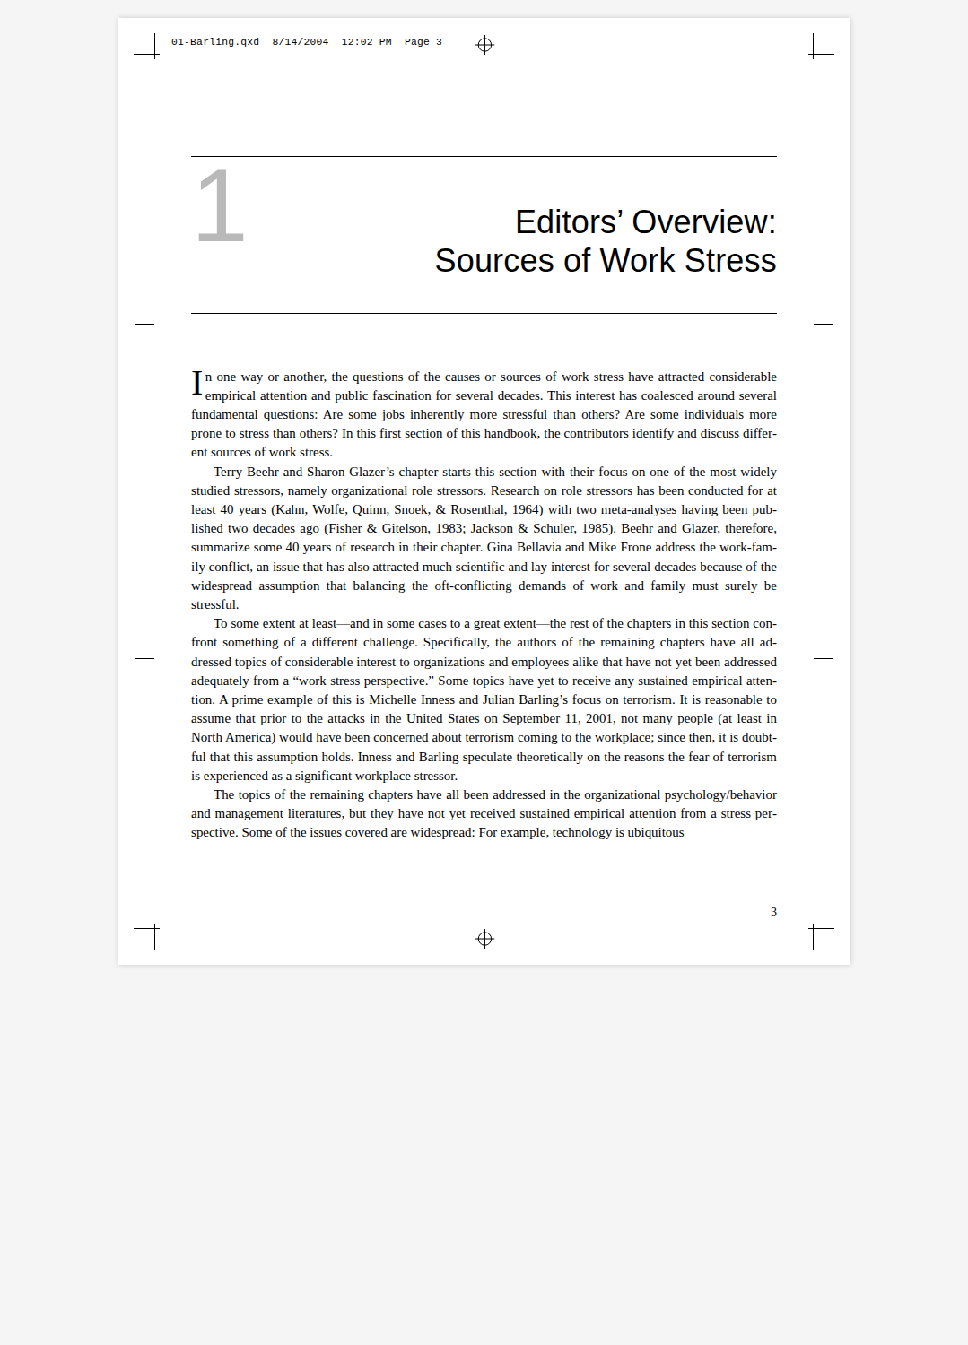01-Barling.qxd 8/14/2004 12:02 PM Page 3
1
Editors’ Overview:
Sources of Work Stress
In one way or another, the questions of the causes or sources of work stress have attracted considerable empirical attention and public fascination for several decades. This interest has coalesced around several fundamental questions: Are some jobs inherently more stressful than others? Are some individuals more prone to stress than others? In this first section of this handbook, the contributors identify and discuss different sources of work stress.
Terry Beehr and Sharon Glazer’s chapter starts this section with their focus on one of the most widely studied stressors, namely organizational role stressors. Research on role stressors has been conducted for at least 40 years (Kahn, Wolfe, Quinn, Snoek, & Rosenthal, 1964) with two meta-analyses having been published two decades ago (Fisher & Gitelson, 1983; Jackson & Schuler, 1985). Beehr and Glazer, therefore, summarize some 40 years of research in their chapter. Gina Bellavia and Mike Frone address the work-family conflict, an issue that has also attracted much scientific and lay interest for several decades because of the widespread assumption that balancing the oft-conflicting demands of work and family must surely be stressful.
To some extent at least—and in some cases to a great extent—the rest of the chapters in this section confront something of a different challenge. Specifically, the authors of the remaining chapters have all addressed topics of considerable interest to organizations and employees alike that have not yet been addressed adequately from a “work stress perspective.” Some topics have yet to receive any sustained empirical attention. A prime example of this is Michelle Inness and Julian Barling’s focus on terrorism. It is reasonable to assume that prior to the attacks in the United States on September 11, 2001, not many people (at least in North America) would have been concerned about terrorism coming to the workplace; since then, it is doubtful that this assumption holds. Inness and Barling speculate theoretically on the reasons the fear of terrorism is experienced as a significant workplace stressor.
The topics of the remaining chapters have all been addressed in the organizational psychology/behavior and management literatures, but they have not yet received sustained empirical attention from a stress perspective. Some of the issues covered are widespread: For example, technology is ubiquitous
3